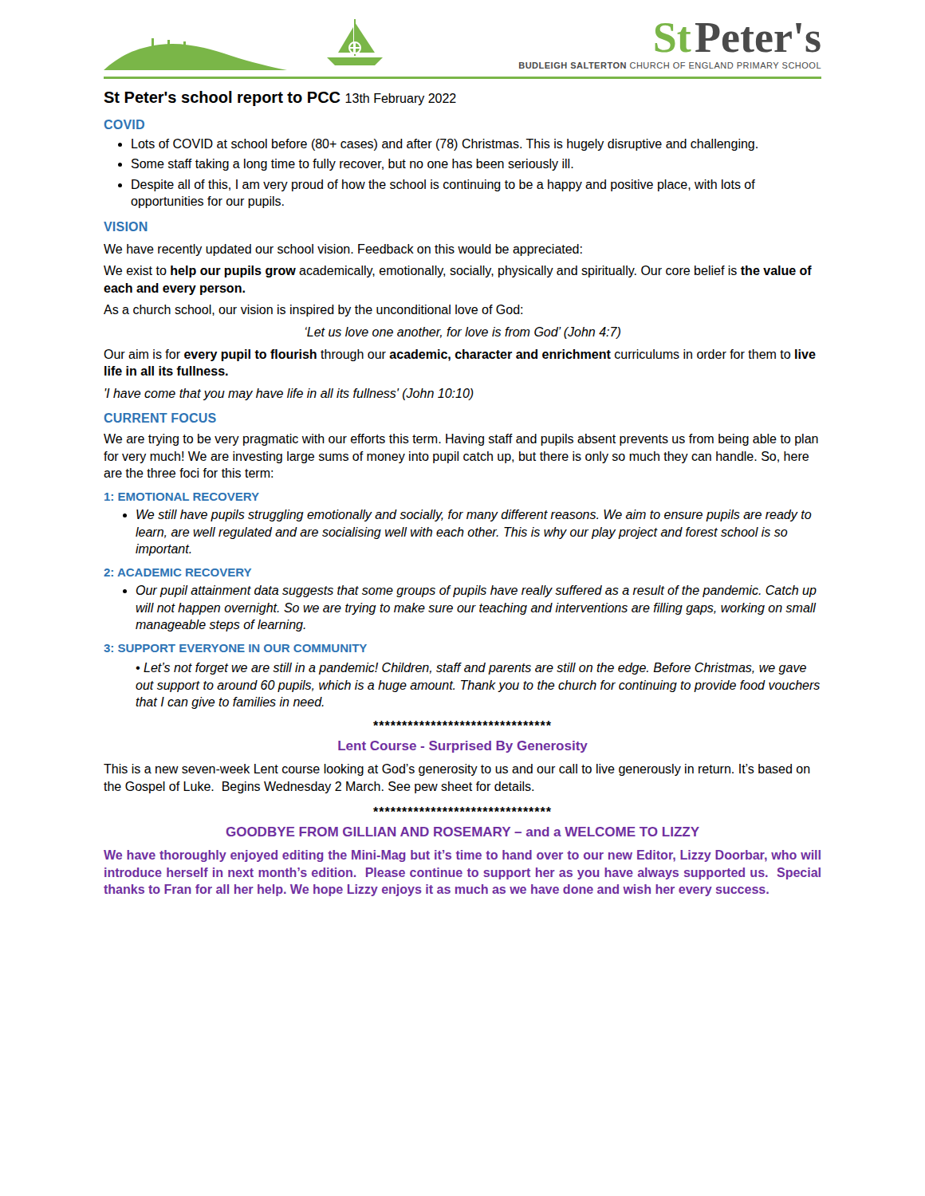St Peter's
BUDLEIGH SALTERTON CHURCH OF ENGLAND PRIMARY SCHOOL
St Peter's school report to PCC 13th February 2022
COVID
Lots of COVID at school before (80+ cases) and after (78) Christmas. This is hugely disruptive and challenging.
Some staff taking a long time to fully recover, but no one has been seriously ill.
Despite all of this, I am very proud of how the school is continuing to be a happy and positive place, with lots of opportunities for our pupils.
VISION
We have recently updated our school vision. Feedback on this would be appreciated:
We exist to help our pupils grow academically, emotionally, socially, physically and spiritually. Our core belief is the value of each and every person.
As a church school, our vision is inspired by the unconditional love of God:
‘Let us love one another, for love is from God’ (John 4:7)
Our aim is for every pupil to flourish through our academic, character and enrichment curriculums in order for them to live life in all its fullness.
'I have come that you may have life in all its fullness' (John 10:10)
CURRENT FOCUS
We are trying to be very pragmatic with our efforts this term. Having staff and pupils absent prevents us from being able to plan for very much! We are investing large sums of money into pupil catch up, but there is only so much they can handle. So, here are the three foci for this term:
1: EMOTIONAL RECOVERY
We still have pupils struggling emotionally and socially, for many different reasons. We aim to ensure pupils are ready to learn, are well regulated and are socialising well with each other. This is why our play project and forest school is so important.
2: ACADEMIC RECOVERY
Our pupil attainment data suggests that some groups of pupils have really suffered as a result of the pandemic. Catch up will not happen overnight. So we are trying to make sure our teaching and interventions are filling gaps, working on small manageable steps of learning.
3: SUPPORT EVERYONE IN OUR COMMUNITY
• Let’s not forget we are still in a pandemic! Children, staff and parents are still on the edge. Before Christmas, we gave out support to around 60 pupils, which is a huge amount. Thank you to the church for continuing to provide food vouchers that I can give to families in need.
*******************************
Lent Course - Surprised By Generosity
This is a new seven-week Lent course looking at God’s generosity to us and our call to live generously in return. It’s based on the Gospel of Luke. Begins Wednesday 2 March. See pew sheet for details.
*******************************
GOODBYE FROM GILLIAN AND ROSEMARY – and a WELCOME TO LIZZY
We have thoroughly enjoyed editing the Mini-Mag but it’s time to hand over to our new Editor, Lizzy Doorbar, who will introduce herself in next month’s edition. Please continue to support her as you have always supported us. Special thanks to Fran for all her help. We hope Lizzy enjoys it as much as we have done and wish her every success.